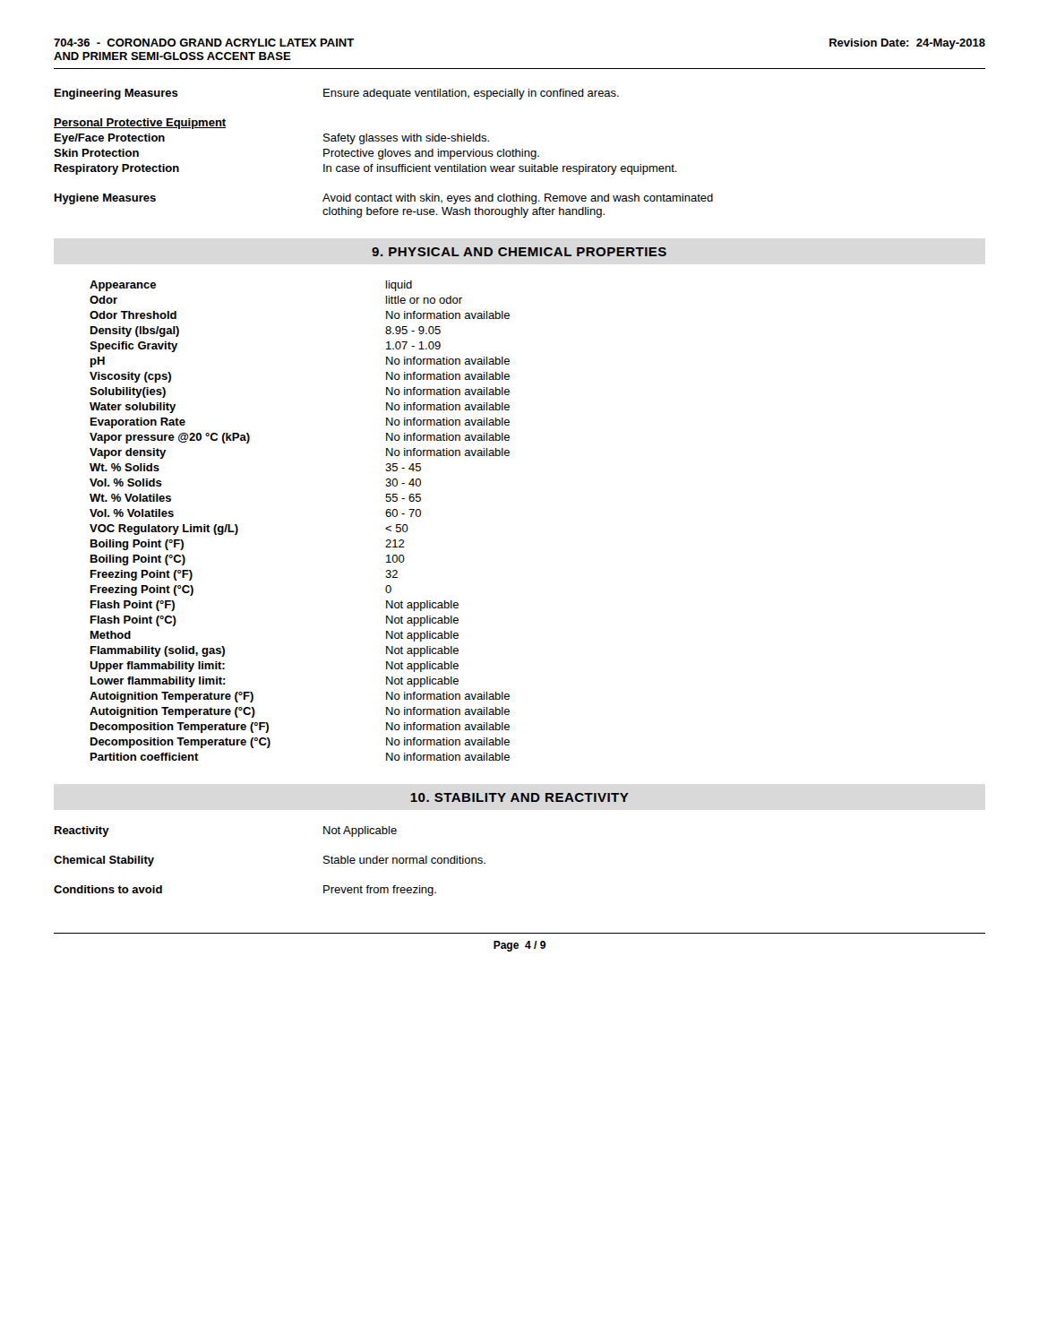704-36 - CORONADO GRAND ACRYLIC LATEX PAINT
AND PRIMER SEMI-GLOSS ACCENT BASE
Revision Date: 24-May-2018
| Engineering Measures | Ensure adequate ventilation, especially in confined areas. |
| Personal Protective Equipment |
| Eye/Face Protection | Safety glasses with side-shields. |
| Skin Protection | Protective gloves and impervious clothing. |
| Respiratory Protection | In case of insufficient ventilation wear suitable respiratory equipment. |
| Hygiene Measures | Avoid contact with skin, eyes and clothing. Remove and wash contaminated clothing before re-use. Wash thoroughly after handling. |
9. PHYSICAL AND CHEMICAL PROPERTIES
| Appearance | liquid |
| Odor | little or no odor |
| Odor Threshold | No information available |
| Density (lbs/gal) | 8.95 - 9.05 |
| Specific Gravity | 1.07 - 1.09 |
| pH | No information available |
| Viscosity (cps) | No information available |
| Solubility(ies) | No information available |
| Water solubility | No information available |
| Evaporation Rate | No information available |
| Vapor pressure @20 °C (kPa) | No information available |
| Vapor density | No information available |
| Wt. % Solids | 35 - 45 |
| Vol. % Solids | 30 - 40 |
| Wt. % Volatiles | 55 - 65 |
| Vol. % Volatiles | 60 - 70 |
| VOC Regulatory Limit (g/L) | < 50 |
| Boiling Point (°F) | 212 |
| Boiling Point (°C) | 100 |
| Freezing Point (°F) | 32 |
| Freezing Point (°C) | 0 |
| Flash Point (°F) | Not applicable |
| Flash Point (°C) | Not applicable |
| Method | Not applicable |
| Flammability (solid, gas) | Not applicable |
| Upper flammability limit: | Not applicable |
| Lower flammability limit: | Not applicable |
| Autoignition Temperature (°F) | No information available |
| Autoignition Temperature (°C) | No information available |
| Decomposition Temperature (°F) | No information available |
| Decomposition Temperature (°C) | No information available |
| Partition coefficient | No information available |
10. STABILITY AND REACTIVITY
| Reactivity | Not Applicable |
| Chemical Stability | Stable under normal conditions. |
| Conditions to avoid | Prevent from freezing. |
Page 4 / 9